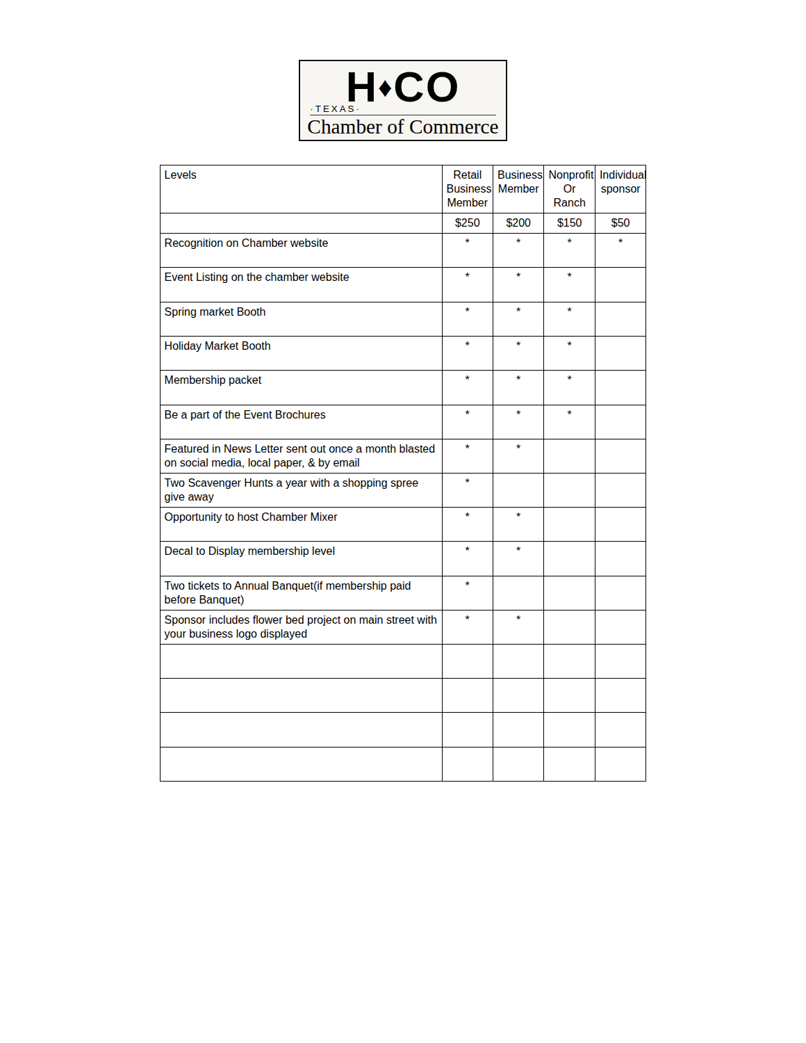H♦CO ·TEXAS· Chamber of Commerce
| Levels | Retail Business Member | Business Member | Nonprofit Or Ranch | Individual sponsor |
| --- | --- | --- | --- | --- |
| | $250 | $200 | $150 | $50 |
| Recognition on Chamber website | * | * | * | * |
| Event Listing on the chamber website | * | * | * | |
| Spring market Booth | * | * | * | |
| Holiday Market Booth | * | * | * | |
| Membership packet | * | * | * | |
| Be a part of the Event Brochures | * | * | * | |
| Featured in News Letter sent out once a month blasted on social media, local paper, & by email | * | * | | |
| Two Scavenger Hunts a year with a shopping spree give away | * | | | |
| Opportunity to host Chamber Mixer | * | * | | |
| Decal to Display membership level | * | * | | |
| Two tickets to Annual Banquet(if membership paid before Banquet) | * | | | |
| Sponsor includes flower bed project on main street with your business logo displayed | * | * | | |